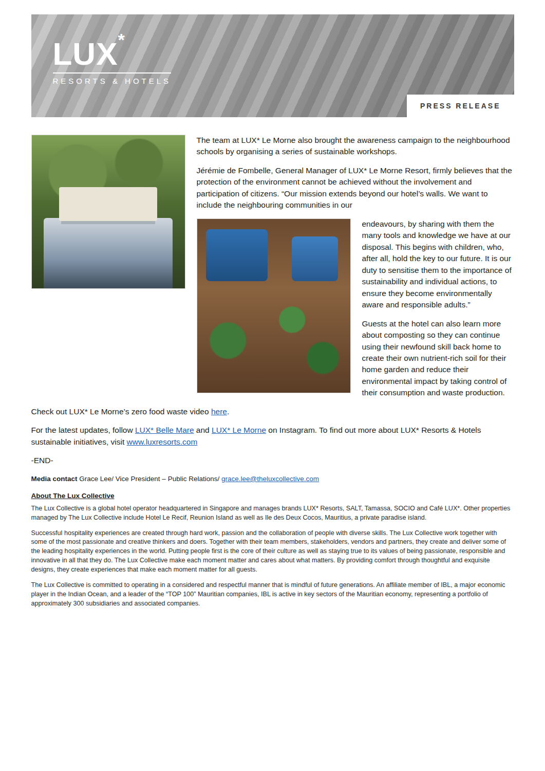LUX*
RESORTS & HOTELS
PRESS RELEASE
The team at LUX* Le Morne also brought the awareness campaign to the neighbourhood schools by organising a series of sustainable workshops.
Jérémie de Fombelle, General Manager of LUX* Le Morne Resort, firmly believes that the protection of the environment cannot be achieved without the involvement and participation of citizens. “Our mission extends beyond our hotel’s walls. We want to include the neighbouring communities in our
endeavours, by sharing with them the many tools and knowledge we have at our disposal. This begins with children, who, after all, hold the key to our future. It is our duty to sensitise them to the importance of sustainability and individual actions, to ensure they become environmentally aware and responsible adults.”
Guests at the hotel can also learn more about composting so they can continue using their newfound skill back home to create their own nutrient-rich soil for their home garden and reduce their environmental impact by taking control of their consumption and waste production.
Check out LUX* Le Morne’s zero food waste video here.
For the latest updates, follow LUX* Belle Mare and LUX* Le Morne on Instagram. To find out more about LUX* Resorts & Hotels sustainable initiatives, visit www.luxresorts.com
-END-
Media contact Grace Lee/ Vice President – Public Relations/ grace.lee@theluxcollective.com
About The Lux Collective
The Lux Collective is a global hotel operator headquartered in Singapore and manages brands LUX* Resorts, SALT, Tamassa, SOCIO and Café LUX*. Other properties managed by The Lux Collective include Hotel Le Recif, Reunion Island as well as Ile des Deux Cocos, Mauritius, a private paradise island.
Successful hospitality experiences are created through hard work, passion and the collaboration of people with diverse skills. The Lux Collective work together with some of the most passionate and creative thinkers and doers. Together with their team members, stakeholders, vendors and partners, they create and deliver some of the leading hospitality experiences in the world. Putting people first is the core of their culture as well as staying true to its values of being passionate, responsible and innovative in all that they do. The Lux Collective make each moment matter and cares about what matters. By providing comfort through thoughtful and exquisite designs, they create experiences that make each moment matter for all guests.
The Lux Collective is committed to operating in a considered and respectful manner that is mindful of future generations. An affiliate member of IBL, a major economic player in the Indian Ocean, and a leader of the “TOP 100” Mauritian companies, IBL is active in key sectors of the Mauritian economy, representing a portfolio of approximately 300 subsidiaries and associated companies.